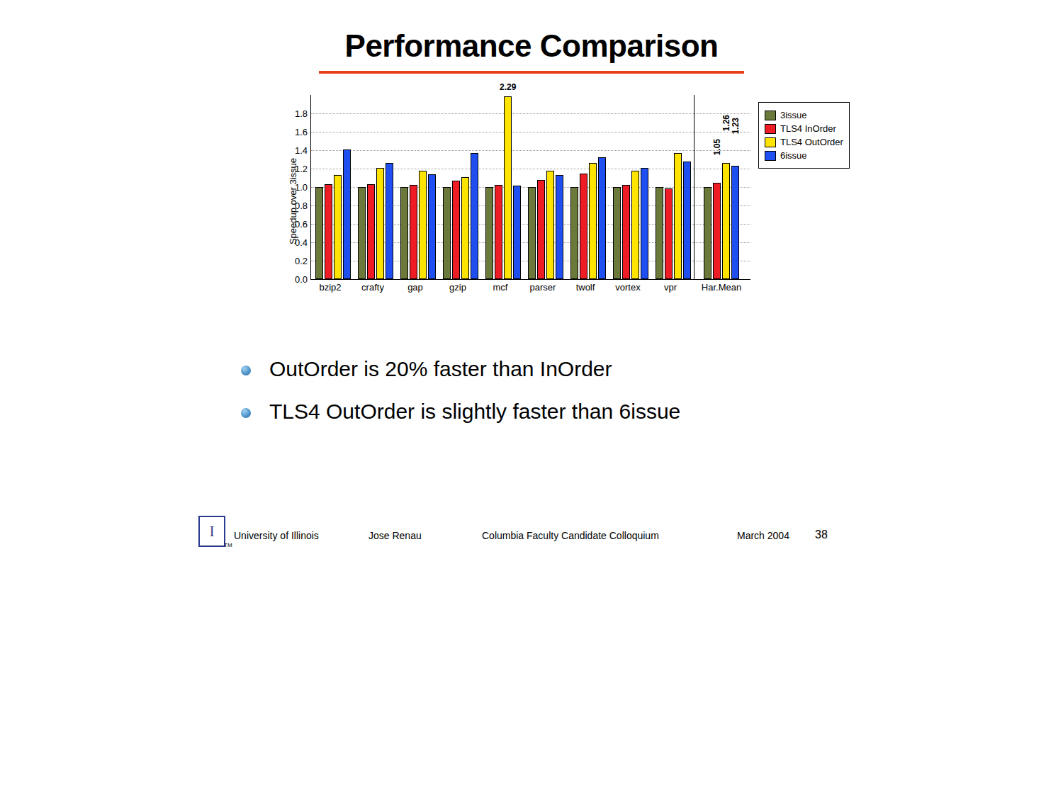Performance Comparison
Speedup over 3issue
0.0 0.2 0.4 0.6 0.8 1.0 1.2 1.4 1.6 1.8
2.29
1.05
1.26
1.23
bzip2 crafty gap gzip mcf parser twolf vortex vpr Har.Mean
3issue
TLS4 InOrder
TLS4 OutOrder
6issue
OutOrder is 20% faster than InOrder
TLS4 OutOrder is slightly faster than 6issue
I
TM
University of Illinois
Jose Renau
Columbia Faculty Candidate Colloquium
March 2004
38